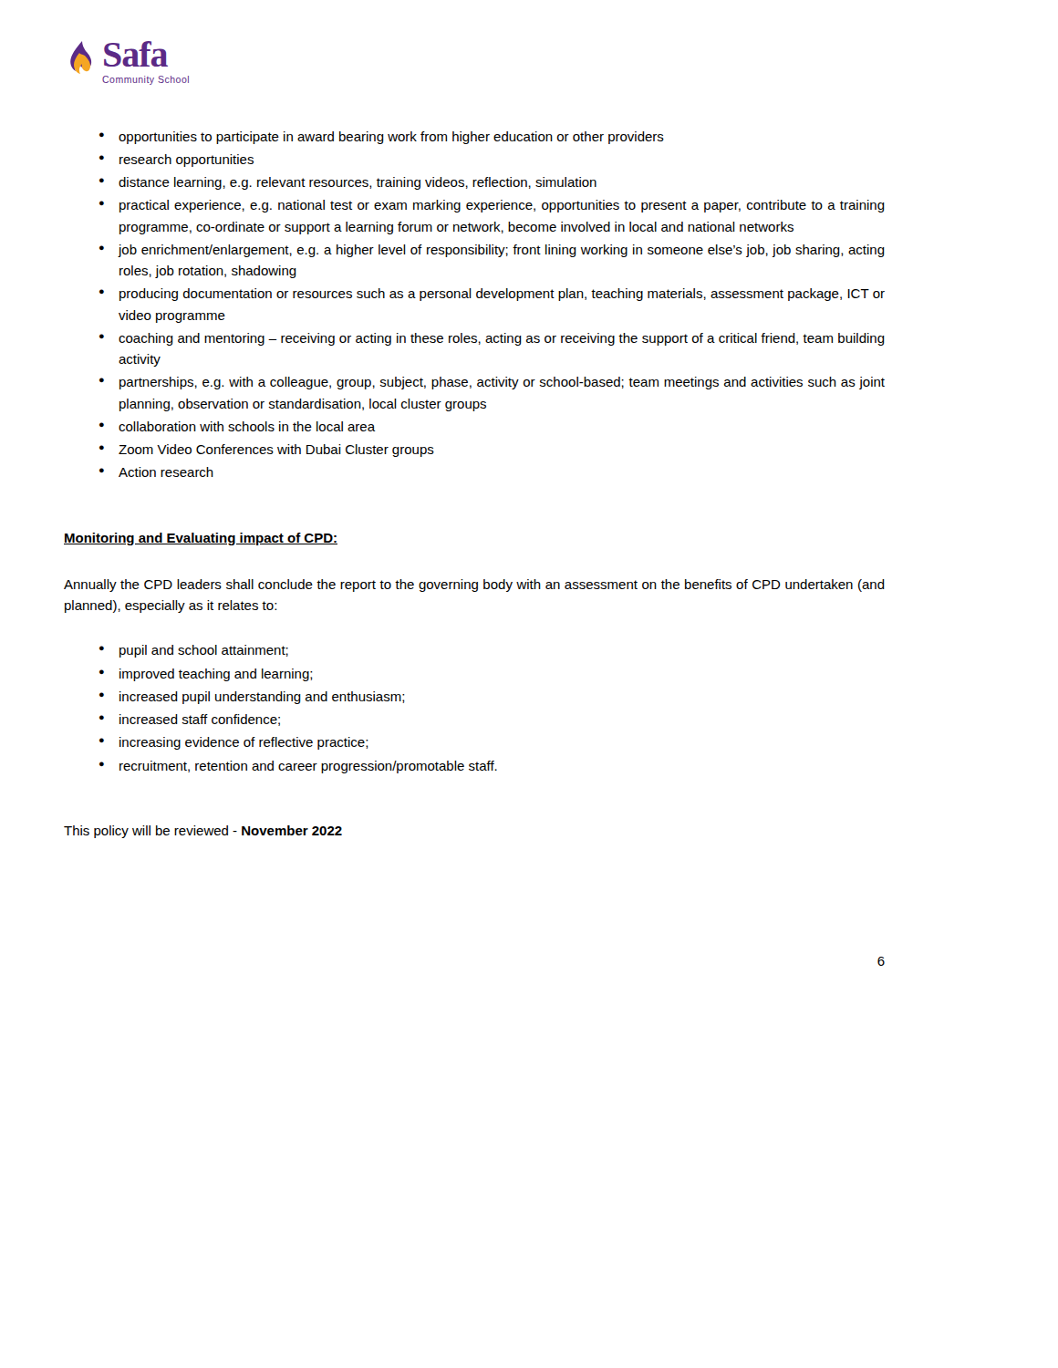Safa
Community School
opportunities to participate in award bearing work from higher education or other providers
research opportunities
distance learning, e.g. relevant resources, training videos, reflection, simulation
practical experience, e.g. national test or exam marking experience, opportunities to present a paper, contribute to a training programme, co-ordinate or support a learning forum or network, become involved in local and national networks
job enrichment/enlargement, e.g. a higher level of responsibility; front lining working in someone else’s job, job sharing, acting roles, job rotation, shadowing
producing documentation or resources such as a personal development plan, teaching materials, assessment package, ICT or video programme
coaching and mentoring – receiving or acting in these roles, acting as or receiving the support of a critical friend, team building activity
partnerships, e.g. with a colleague, group, subject, phase, activity or school-based; team meetings and activities such as joint planning, observation or standardisation, local cluster groups
collaboration with schools in the local area
Zoom Video Conferences with Dubai Cluster groups
Action research
Monitoring and Evaluating impact of CPD:
Annually the CPD leaders shall conclude the report to the governing body with an assessment on the benefits of CPD undertaken (and planned), especially as it relates to:
pupil and school attainment;
improved teaching and learning;
increased pupil understanding and enthusiasm;
increased staff confidence;
increasing evidence of reflective practice;
recruitment, retention and career progression/promotable staff.
This policy will be reviewed - November 2022
6